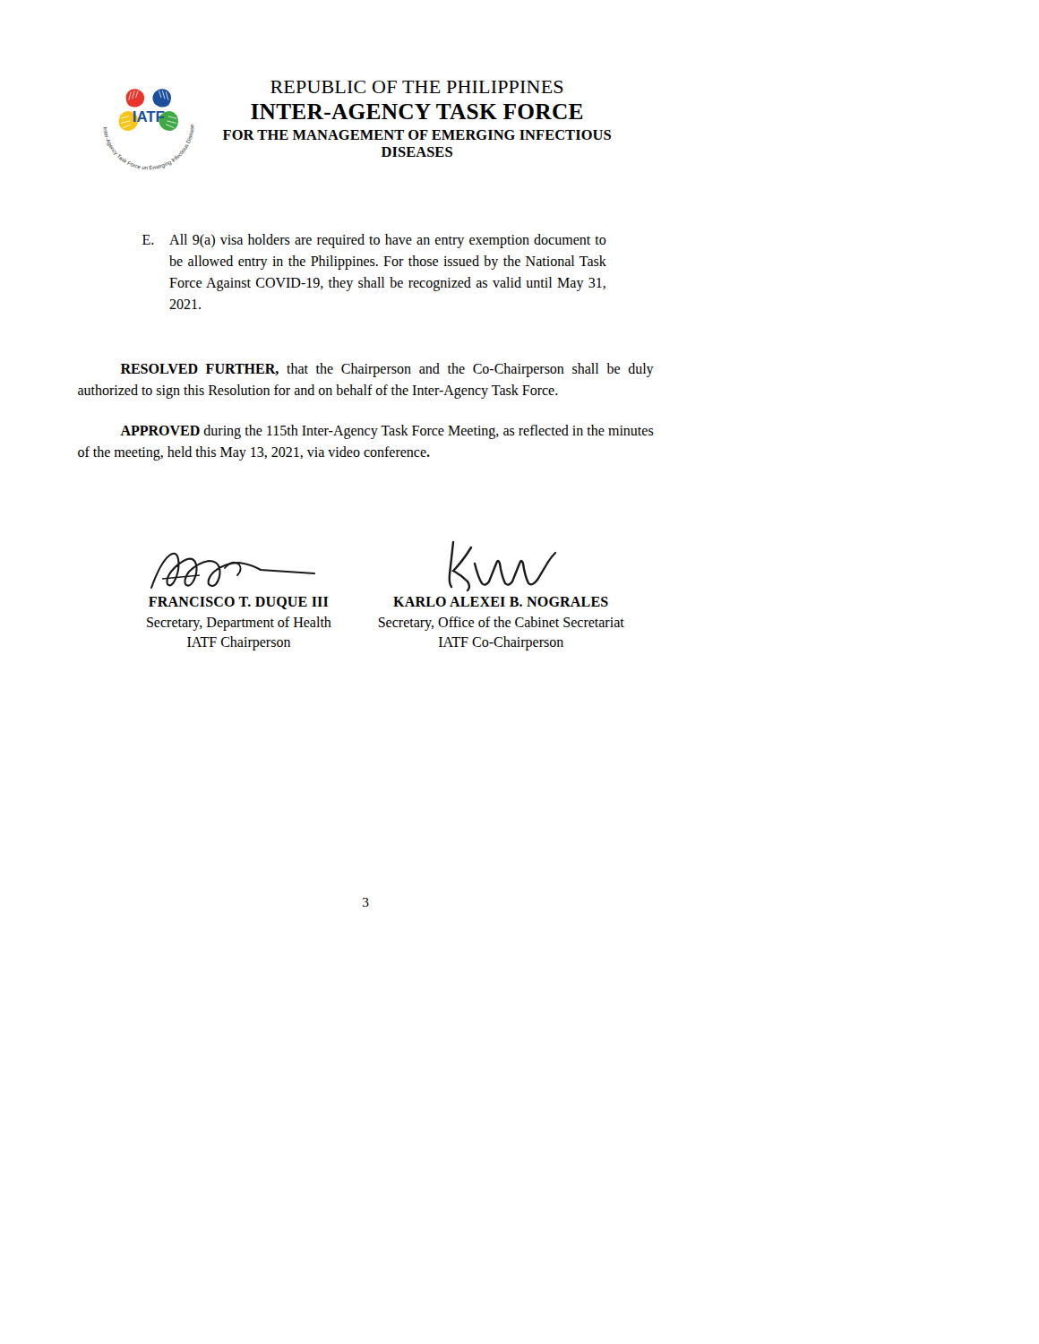Inter-Agency Task Force on Emerging Infectious Diseases IATF
REPUBLIC OF THE PHILIPPINES
INTER-AGENCY TASK FORCE
FOR THE MANAGEMENT OF EMERGING INFECTIOUS DISEASES
E.
All 9(a) visa holders are required to have an entry exemption document to be allowed entry in the Philippines. For those issued by the National Task Force Against COVID-19, they shall be recognized as valid until May 31, 2021.
RESOLVED FURTHER, that the Chairperson and the Co-Chairperson shall be duly authorized to sign this Resolution for and on behalf of the Inter-Agency Task Force.
APPROVED during the 115th Inter-Agency Task Force Meeting, as reflected in the minutes of the meeting, held this May 13, 2021, via video conference.
FRANCISCO T. DUQUE III
Secretary, Department of Health
IATF Chairperson
KARLO ALEXEI B. NOGRALES
Secretary, Office of the Cabinet Secretariat
IATF Co-Chairperson
3